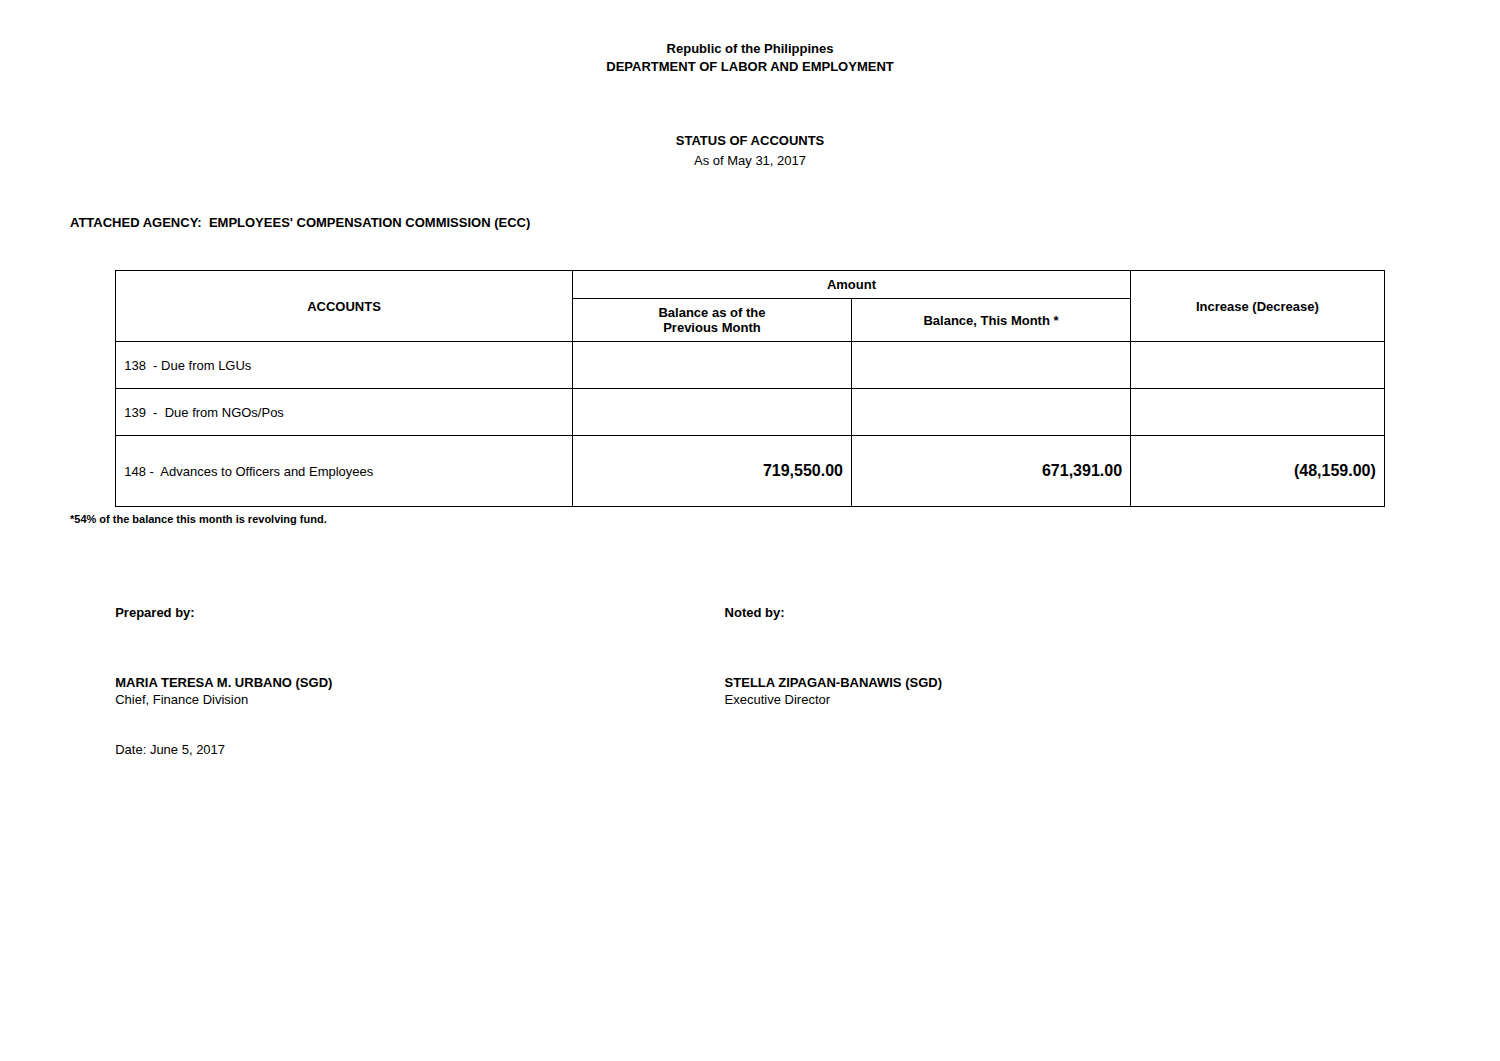Republic of the Philippines
DEPARTMENT OF LABOR AND EMPLOYMENT
STATUS OF ACCOUNTS
As of May 31, 2017
ATTACHED AGENCY: EMPLOYEES' COMPENSATION COMMISSION (ECC)
| ACCOUNTS | Amount | Increase (Decrease) |
| --- | --- | --- |
| Balance as of the Previous Month | Balance, This Month * |
| 138 - Due from LGUs | | | |
| 139 - Due from NGOs/Pos | | | |
| 148 - Advances to Officers and Employees | 719,550.00 | 671,391.00 | (48,159.00) |
*54% of the balance this month is revolving fund.
| Prepared by: | Noted by: |
| MARIA TERESA M. URBANO (SGD) Chief, Finance Division Date: June 5, 2017 | STELLA ZIPAGAN-BANAWIS (SGD) Executive Director |